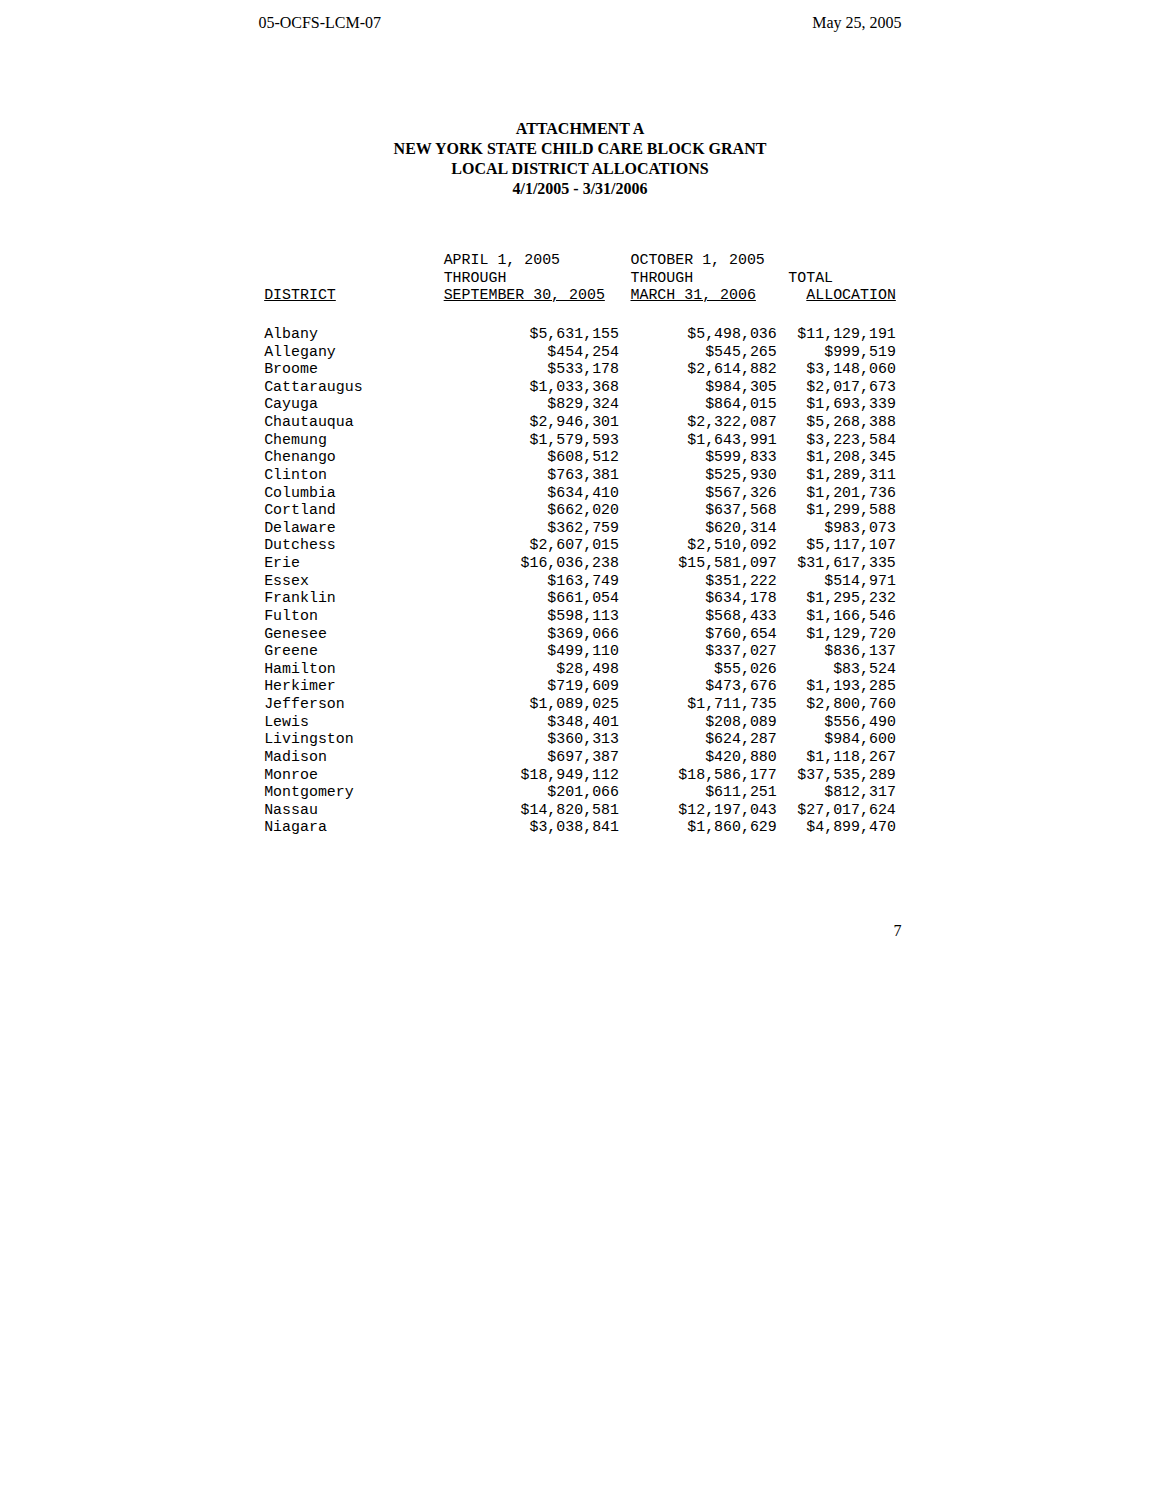05-OCFS-LCM-07 May 25, 2005
ATTACHMENT A
NEW YORK STATE CHILD CARE BLOCK GRANT
LOCAL DISTRICT ALLOCATIONS
4/1/2005 - 3/31/2006
| | APRIL 1, 2005 | OCTOBER 1, 2005 | |
| --- | --- | --- | --- |
| | THROUGH | THROUGH | TOTAL |
| DISTRICT | SEPTEMBER 30, 2005 | MARCH 31, 2006 | ALLOCATION |
| Albany | $5,631,155 | $5,498,036 | $11,129,191 |
| Allegany | $454,254 | $545,265 | $999,519 |
| Broome | $533,178 | $2,614,882 | $3,148,060 |
| Cattaraugus | $1,033,368 | $984,305 | $2,017,673 |
| Cayuga | $829,324 | $864,015 | $1,693,339 |
| Chautauqua | $2,946,301 | $2,322,087 | $5,268,388 |
| Chemung | $1,579,593 | $1,643,991 | $3,223,584 |
| Chenango | $608,512 | $599,833 | $1,208,345 |
| Clinton | $763,381 | $525,930 | $1,289,311 |
| Columbia | $634,410 | $567,326 | $1,201,736 |
| Cortland | $662,020 | $637,568 | $1,299,588 |
| Delaware | $362,759 | $620,314 | $983,073 |
| Dutchess | $2,607,015 | $2,510,092 | $5,117,107 |
| Erie | $16,036,238 | $15,581,097 | $31,617,335 |
| Essex | $163,749 | $351,222 | $514,971 |
| Franklin | $661,054 | $634,178 | $1,295,232 |
| Fulton | $598,113 | $568,433 | $1,166,546 |
| Genesee | $369,066 | $760,654 | $1,129,720 |
| Greene | $499,110 | $337,027 | $836,137 |
| Hamilton | $28,498 | $55,026 | $83,524 |
| Herkimer | $719,609 | $473,676 | $1,193,285 |
| Jefferson | $1,089,025 | $1,711,735 | $2,800,760 |
| Lewis | $348,401 | $208,089 | $556,490 |
| Livingston | $360,313 | $624,287 | $984,600 |
| Madison | $697,387 | $420,880 | $1,118,267 |
| Monroe | $18,949,112 | $18,586,177 | $37,535,289 |
| Montgomery | $201,066 | $611,251 | $812,317 |
| Nassau | $14,820,581 | $12,197,043 | $27,017,624 |
| Niagara | $3,038,841 | $1,860,629 | $4,899,470 |
7